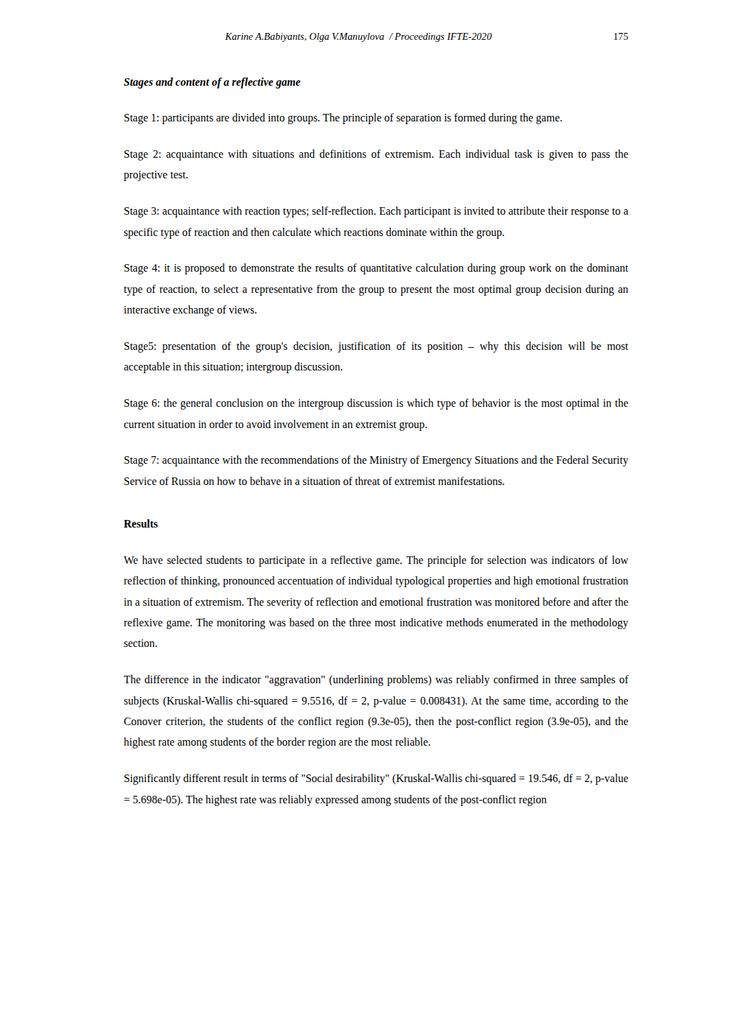Karine A.Babiyants, Olga V.Manuylova / Proceedings IFTE-2020 175
Stages and content of a reflective game
Stage 1: participants are divided into groups. The principle of separation is formed during the game.
Stage 2: acquaintance with situations and definitions of extremism. Each individual task is given to pass the projective test.
Stage 3: acquaintance with reaction types; self-reflection. Each participant is invited to attribute their response to a specific type of reaction and then calculate which reactions dominate within the group.
Stage 4: it is proposed to demonstrate the results of quantitative calculation during group work on the dominant type of reaction, to select a representative from the group to present the most optimal group decision during an interactive exchange of views.
Stage5: presentation of the group's decision, justification of its position – why this decision will be most acceptable in this situation; intergroup discussion.
Stage 6: the general conclusion on the intergroup discussion is which type of behavior is the most optimal in the current situation in order to avoid involvement in an extremist group.
Stage 7: acquaintance with the recommendations of the Ministry of Emergency Situations and the Federal Security Service of Russia on how to behave in a situation of threat of extremist manifestations.
Results
We have selected students to participate in a reflective game. The principle for selection was indicators of low reflection of thinking, pronounced accentuation of individual typological properties and high emotional frustration in a situation of extremism. The severity of reflection and emotional frustration was monitored before and after the reflexive game. The monitoring was based on the three most indicative methods enumerated in the methodology section.
The difference in the indicator "aggravation" (underlining problems) was reliably confirmed in three samples of subjects (Kruskal-Wallis chi-squared = 9.5516, df = 2, p-value = 0.008431). At the same time, according to the Conover criterion, the students of the conflict region (9.3e-05), then the post-conflict region (3.9e-05), and the highest rate among students of the border region are the most reliable.
Significantly different result in terms of "Social desirability" (Kruskal-Wallis chi-squared = 19.546, df = 2, p-value = 5.698e-05). The highest rate was reliably expressed among students of the post-conflict region